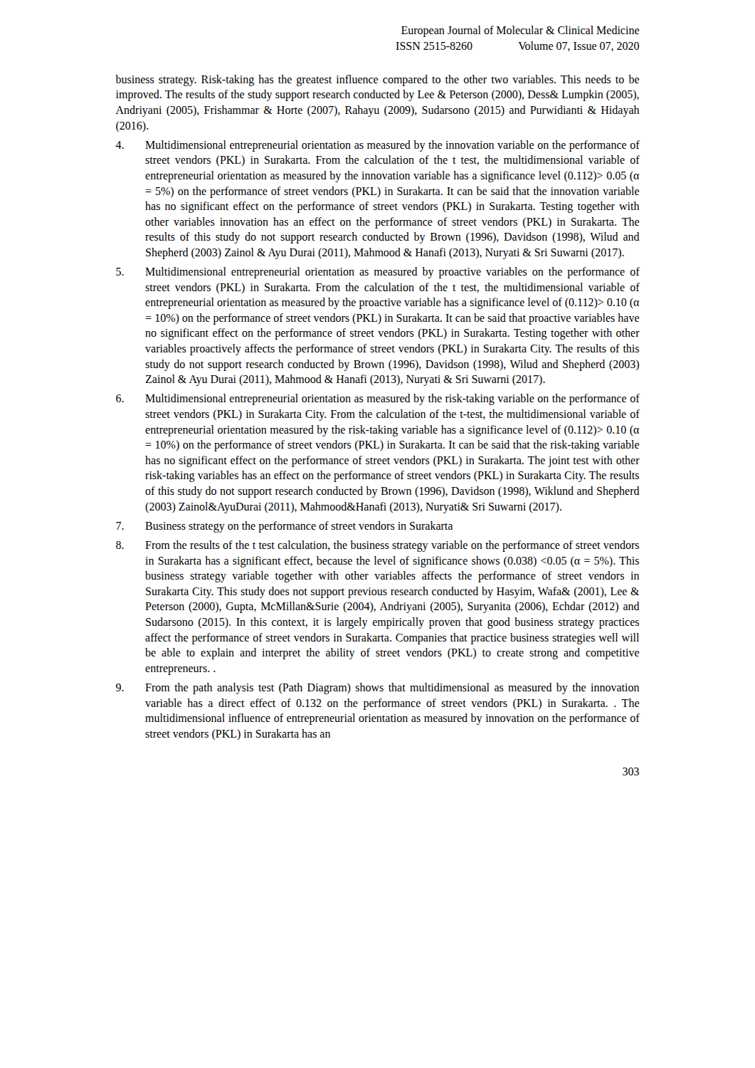European Journal of Molecular & Clinical Medicine
ISSN 2515-8260 Volume 07, Issue 07, 2020
business strategy. Risk-taking has the greatest influence compared to the other two variables. This needs to be improved. The results of the study support research conducted by Lee & Peterson (2000), Dess& Lumpkin (2005), Andriyani (2005), Frishammar & Horte (2007), Rahayu (2009), Sudarsono (2015) and Purwidianti & Hidayah (2016).
Multidimensional entrepreneurial orientation as measured by the innovation variable on the performance of street vendors (PKL) in Surakarta. From the calculation of the t test, the multidimensional variable of entrepreneurial orientation as measured by the innovation variable has a significance level (0.112)> 0.05 (α = 5%) on the performance of street vendors (PKL) in Surakarta. It can be said that the innovation variable has no significant effect on the performance of street vendors (PKL) in Surakarta. Testing together with other variables innovation has an effect on the performance of street vendors (PKL) in Surakarta. The results of this study do not support research conducted by Brown (1996), Davidson (1998), Wilud and Shepherd (2003) Zainol & Ayu Durai (2011), Mahmood & Hanafi (2013), Nuryati & Sri Suwarni (2017).
Multidimensional entrepreneurial orientation as measured by proactive variables on the performance of street vendors (PKL) in Surakarta. From the calculation of the t test, the multidimensional variable of entrepreneurial orientation as measured by the proactive variable has a significance level of (0.112)> 0.10 (α = 10%) on the performance of street vendors (PKL) in Surakarta. It can be said that proactive variables have no significant effect on the performance of street vendors (PKL) in Surakarta. Testing together with other variables proactively affects the performance of street vendors (PKL) in Surakarta City. The results of this study do not support research conducted by Brown (1996), Davidson (1998), Wilud and Shepherd (2003) Zainol & Ayu Durai (2011), Mahmood & Hanafi (2013), Nuryati & Sri Suwarni (2017).
Multidimensional entrepreneurial orientation as measured by the risk-taking variable on the performance of street vendors (PKL) in Surakarta City. From the calculation of the t-test, the multidimensional variable of entrepreneurial orientation measured by the risk-taking variable has a significance level of (0.112)> 0.10 (α = 10%) on the performance of street vendors (PKL) in Surakarta. It can be said that the risk-taking variable has no significant effect on the performance of street vendors (PKL) in Surakarta. The joint test with other risk-taking variables has an effect on the performance of street vendors (PKL) in Surakarta City. The results of this study do not support research conducted by Brown (1996), Davidson (1998), Wiklund and Shepherd (2003) Zainol&AyuDurai (2011), Mahmood&Hanafi (2013), Nuryati& Sri Suwarni (2017).
Business strategy on the performance of street vendors in Surakarta
From the results of the t test calculation, the business strategy variable on the performance of street vendors in Surakarta has a significant effect, because the level of significance shows (0.038) <0.05 (α = 5%). This business strategy variable together with other variables affects the performance of street vendors in Surakarta City. This study does not support previous research conducted by Hasyim, Wafa& (2001), Lee & Peterson (2000), Gupta, McMillan&Surie (2004), Andriyani (2005), Suryanita (2006), Echdar (2012) and Sudarsono (2015). In this context, it is largely empirically proven that good business strategy practices affect the performance of street vendors in Surakarta. Companies that practice business strategies well will be able to explain and interpret the ability of street vendors (PKL) to create strong and competitive entrepreneurs. .
From the path analysis test (Path Diagram) shows that multidimensional as measured by the innovation variable has a direct effect of 0.132 on the performance of street vendors (PKL) in Surakarta. . The multidimensional influence of entrepreneurial orientation as measured by innovation on the performance of street vendors (PKL) in Surakarta has an
303